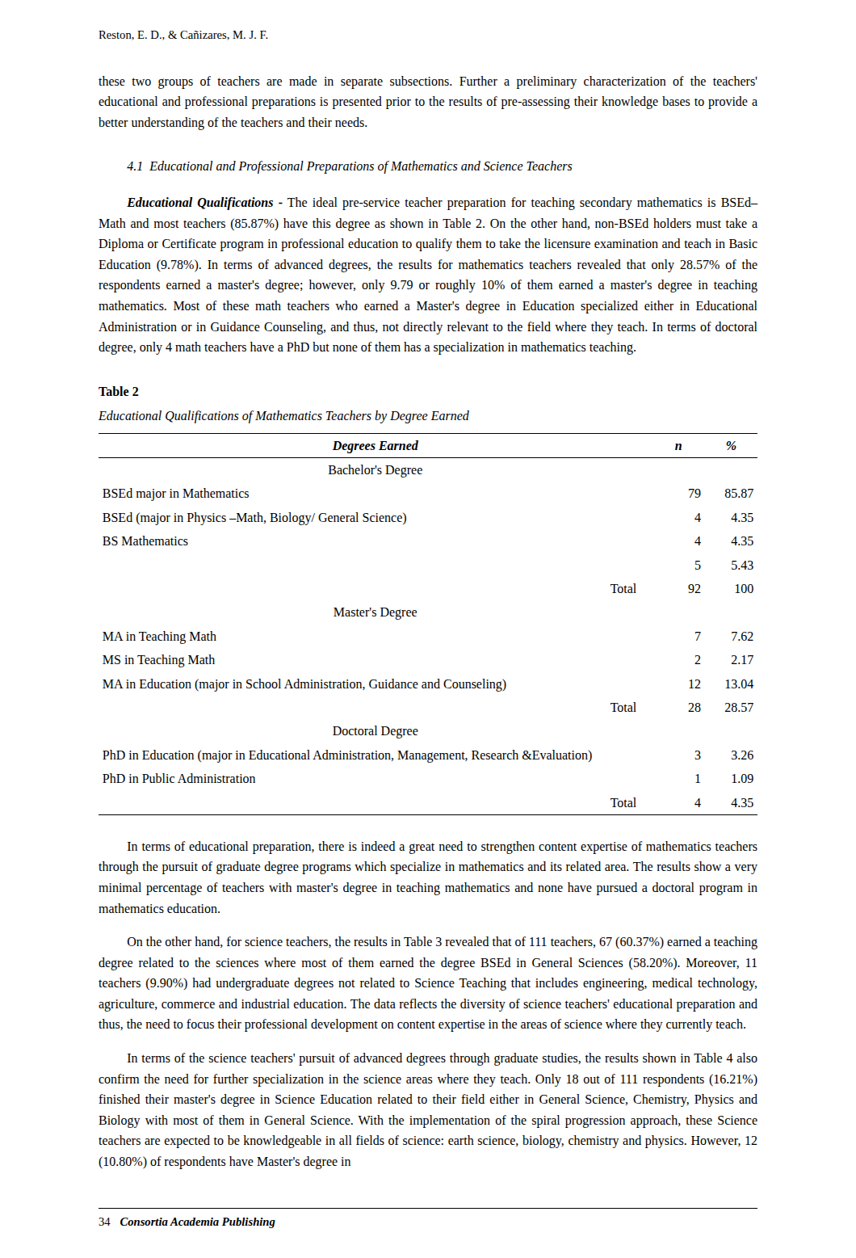Reston, E. D., & Cañizares, M. J. F.
these two groups of teachers are made in separate subsections. Further a preliminary characterization of the teachers' educational and professional preparations is presented prior to the results of pre-assessing their knowledge bases to provide a better understanding of the teachers and their needs.
4.1 Educational and Professional Preparations of Mathematics and Science Teachers
Educational Qualifications - The ideal pre-service teacher preparation for teaching secondary mathematics is BSEd–Math and most teachers (85.87%) have this degree as shown in Table 2. On the other hand, non-BSEd holders must take a Diploma or Certificate program in professional education to qualify them to take the licensure examination and teach in Basic Education (9.78%). In terms of advanced degrees, the results for mathematics teachers revealed that only 28.57% of the respondents earned a master's degree; however, only 9.79 or roughly 10% of them earned a master's degree in teaching mathematics. Most of these math teachers who earned a Master's degree in Education specialized either in Educational Administration or in Guidance Counseling, and thus, not directly relevant to the field where they teach. In terms of doctoral degree, only 4 math teachers have a PhD but none of them has a specialization in mathematics teaching.
Table 2
Educational Qualifications of Mathematics Teachers by Degree Earned
| Degrees Earned | n | % |
| --- | --- | --- |
| Bachelor's Degree | | |
| BSEd major in Mathematics | 79 | 85.87 |
| BSEd (major in Physics –Math, Biology/ General Science) | 4 | 4.35 |
| BS Mathematics | 4 | 4.35 |
| | 5 | 5.43 |
| | Total | 92 | 100 |
| Master's Degree | | |
| MA in Teaching Math | 7 | 7.62 |
| MS in Teaching Math | 2 | 2.17 |
| MA in Education (major in School Administration, Guidance and Counseling) | 12 | 13.04 |
| | Total | 28 | 28.57 |
| Doctoral Degree | | |
| PhD in Education (major in Educational Administration, Management, Research &Evaluation) | 3 | 3.26 |
| PhD in Public Administration | 1 | 1.09 |
| | Total | 4 | 4.35 |
In terms of educational preparation, there is indeed a great need to strengthen content expertise of mathematics teachers through the pursuit of graduate degree programs which specialize in mathematics and its related area. The results show a very minimal percentage of teachers with master's degree in teaching mathematics and none have pursued a doctoral program in mathematics education.
On the other hand, for science teachers, the results in Table 3 revealed that of 111 teachers, 67 (60.37%) earned a teaching degree related to the sciences where most of them earned the degree BSEd in General Sciences (58.20%). Moreover, 11 teachers (9.90%) had undergraduate degrees not related to Science Teaching that includes engineering, medical technology, agriculture, commerce and industrial education. The data reflects the diversity of science teachers' educational preparation and thus, the need to focus their professional development on content expertise in the areas of science where they currently teach.
In terms of the science teachers' pursuit of advanced degrees through graduate studies, the results shown in Table 4 also confirm the need for further specialization in the science areas where they teach. Only 18 out of 111 respondents (16.21%) finished their master's degree in Science Education related to their field either in General Science, Chemistry, Physics and Biology with most of them in General Science. With the implementation of the spiral progression approach, these Science teachers are expected to be knowledgeable in all fields of science: earth science, biology, chemistry and physics. However, 12 (10.80%) of respondents have Master's degree in
34 Consortia Academia Publishing